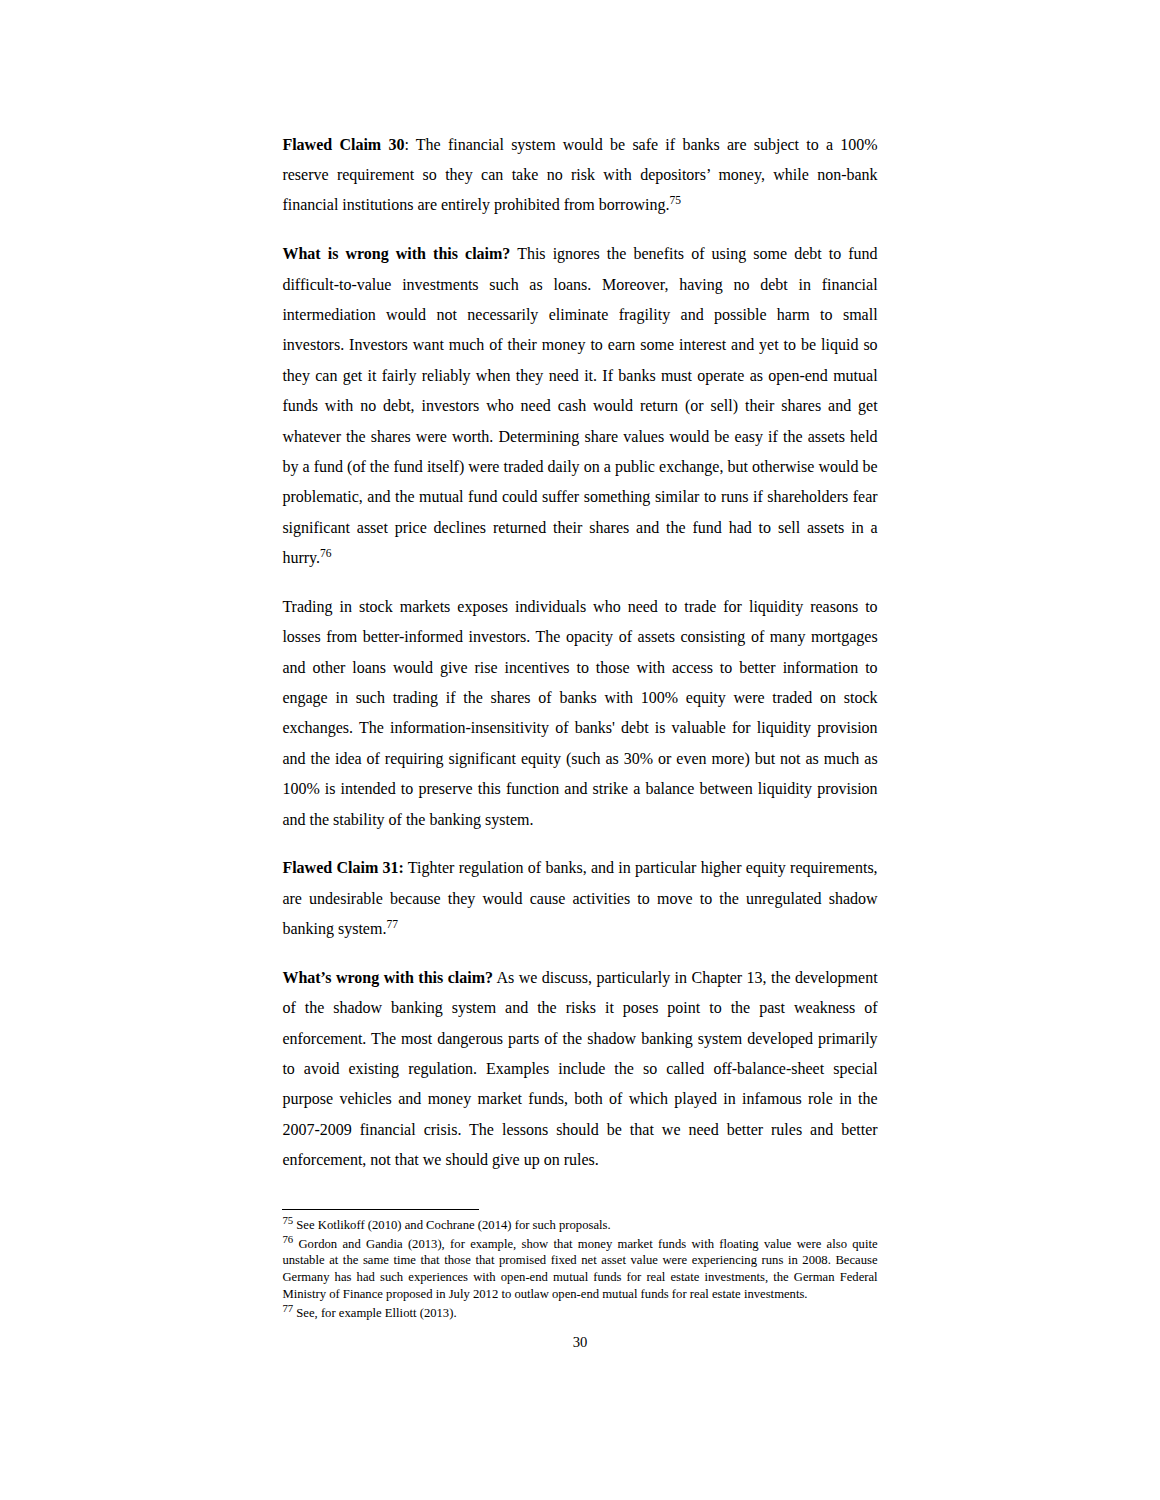Flawed Claim 30: The financial system would be safe if banks are subject to a 100% reserve requirement so they can take no risk with depositors’ money, while non-bank financial institutions are entirely prohibited from borrowing.75
What is wrong with this claim? This ignores the benefits of using some debt to fund difficult-to-value investments such as loans. Moreover, having no debt in financial intermediation would not necessarily eliminate fragility and possible harm to small investors. Investors want much of their money to earn some interest and yet to be liquid so they can get it fairly reliably when they need it. If banks must operate as open-end mutual funds with no debt, investors who need cash would return (or sell) their shares and get whatever the shares were worth. Determining share values would be easy if the assets held by a fund (of the fund itself) were traded daily on a public exchange, but otherwise would be problematic, and the mutual fund could suffer something similar to runs if shareholders fear significant asset price declines returned their shares and the fund had to sell assets in a hurry.76
Trading in stock markets exposes individuals who need to trade for liquidity reasons to losses from better-informed investors. The opacity of assets consisting of many mortgages and other loans would give rise incentives to those with access to better information to engage in such trading if the shares of banks with 100% equity were traded on stock exchanges. The information-insensitivity of banks' debt is valuable for liquidity provision and the idea of requiring significant equity (such as 30% or even more) but not as much as 100% is intended to preserve this function and strike a balance between liquidity provision and the stability of the banking system.
Flawed Claim 31: Tighter regulation of banks, and in particular higher equity requirements, are undesirable because they would cause activities to move to the unregulated shadow banking system.77
What’s wrong with this claim? As we discuss, particularly in Chapter 13, the development of the shadow banking system and the risks it poses point to the past weakness of enforcement. The most dangerous parts of the shadow banking system developed primarily to avoid existing regulation. Examples include the so called off-balance-sheet special purpose vehicles and money market funds, both of which played in infamous role in the 2007-2009 financial crisis. The lessons should be that we need better rules and better enforcement, not that we should give up on rules.
75 See Kotlikoff (2010) and Cochrane (2014) for such proposals.
76 Gordon and Gandia (2013), for example, show that money market funds with floating value were also quite unstable at the same time that those that promised fixed net asset value were experiencing runs in 2008. Because Germany has had such experiences with open-end mutual funds for real estate investments, the German Federal Ministry of Finance proposed in July 2012 to outlaw open-end mutual funds for real estate investments.
77 See, for example Elliott (2013).
30